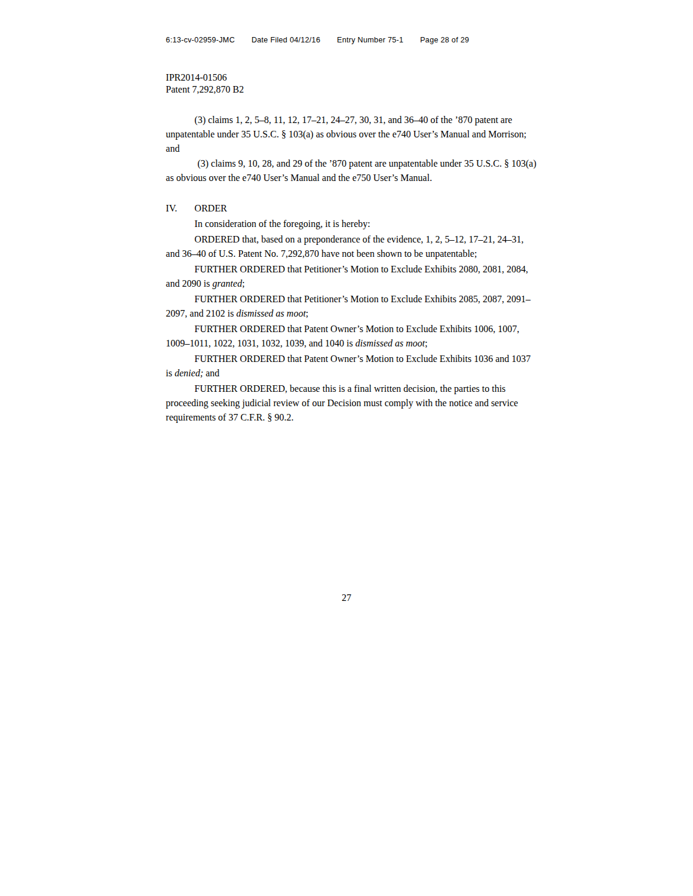6:13-cv-02959-JMC Date Filed 04/12/16 Entry Number 75-1 Page 28 of 29
IPR2014-01506
Patent 7,292,870 B2
(3) claims 1, 2, 5–8, 11, 12, 17–21, 24–27, 30, 31, and 36–40 of the ’870 patent are unpatentable under 35 U.S.C. § 103(a) as obvious over the e740 User’s Manual and Morrison; and
(3) claims 9, 10, 28, and 29 of the ’870 patent are unpatentable under 35 U.S.C. § 103(a) as obvious over the e740 User’s Manual and the e750 User’s Manual.
IV. ORDER
In consideration of the foregoing, it is hereby:
ORDERED that, based on a preponderance of the evidence, 1, 2, 5–12, 17–21, 24–31, and 36–40 of U.S. Patent No. 7,292,870 have not been shown to be unpatentable;
FURTHER ORDERED that Petitioner’s Motion to Exclude Exhibits 2080, 2081, 2084, and 2090 is granted;
FURTHER ORDERED that Petitioner’s Motion to Exclude Exhibits 2085, 2087, 2091–2097, and 2102 is dismissed as moot;
FURTHER ORDERED that Patent Owner’s Motion to Exclude Exhibits 1006, 1007, 1009–1011, 1022, 1031, 1032, 1039, and 1040 is dismissed as moot;
FURTHER ORDERED that Patent Owner’s Motion to Exclude Exhibits 1036 and 1037 is denied; and
FURTHER ORDERED, because this is a final written decision, the parties to this proceeding seeking judicial review of our Decision must comply with the notice and service requirements of 37 C.F.R. § 90.2.
27